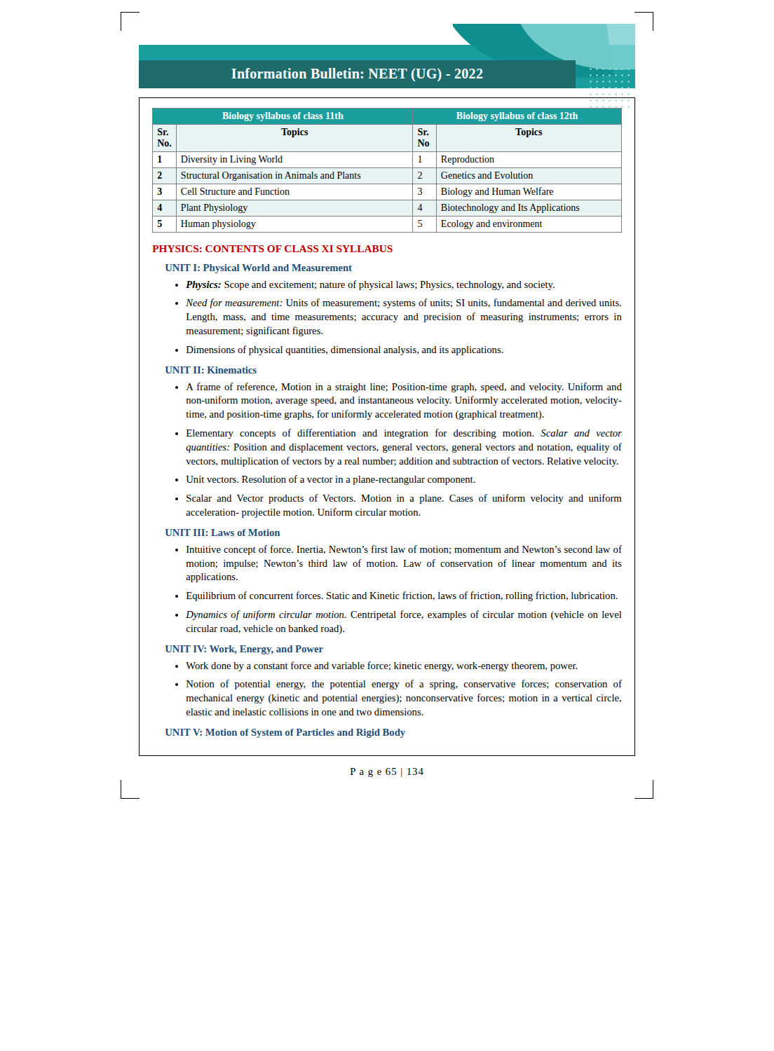Information Bulletin: NEET (UG) - 2022
| Biology syllabus of class 11th | Biology syllabus of class 12th |
| --- | --- |
| Sr. No. | Topics | Sr. No | Topics |
| 1 | Diversity in Living World | 1 | Reproduction |
| 2 | Structural Organisation in Animals and Plants | 2 | Genetics and Evolution |
| 3 | Cell Structure and Function | 3 | Biology and Human Welfare |
| 4 | Plant Physiology | 4 | Biotechnology and Its Applications |
| 5 | Human physiology | 5 | Ecology and environment |
PHYSICS: CONTENTS OF CLASS XI SYLLABUS
UNIT I: Physical World and Measurement
Physics: Scope and excitement; nature of physical laws; Physics, technology, and society.
Need for measurement: Units of measurement; systems of units; SI units, fundamental and derived units. Length, mass, and time measurements; accuracy and precision of measuring instruments; errors in measurement; significant figures.
Dimensions of physical quantities, dimensional analysis, and its applications.
UNIT II: Kinematics
A frame of reference, Motion in a straight line; Position-time graph, speed, and velocity. Uniform and non-uniform motion, average speed, and instantaneous velocity. Uniformly accelerated motion, velocity-time, and position-time graphs, for uniformly accelerated motion (graphical treatment).
Elementary concepts of differentiation and integration for describing motion. Scalar and vector quantities: Position and displacement vectors, general vectors, general vectors and notation, equality of vectors, multiplication of vectors by a real number; addition and subtraction of vectors. Relative velocity.
Unit vectors. Resolution of a vector in a plane-rectangular component.
Scalar and Vector products of Vectors. Motion in a plane. Cases of uniform velocity and uniform acceleration- projectile motion. Uniform circular motion.
UNIT III: Laws of Motion
Intuitive concept of force. Inertia, Newton’s first law of motion; momentum and Newton’s second law of motion; impulse; Newton’s third law of motion. Law of conservation of linear momentum and its applications.
Equilibrium of concurrent forces. Static and Kinetic friction, laws of friction, rolling friction, lubrication.
Dynamics of uniform circular motion. Centripetal force, examples of circular motion (vehicle on level circular road, vehicle on banked road).
UNIT IV: Work, Energy, and Power
Work done by a constant force and variable force; kinetic energy, work-energy theorem, power.
Notion of potential energy, the potential energy of a spring, conservative forces; conservation of mechanical energy (kinetic and potential energies); nonconservative forces; motion in a vertical circle, elastic and inelastic collisions in one and two dimensions.
UNIT V: Motion of System of Particles and Rigid Body
P a g e 65 | 134